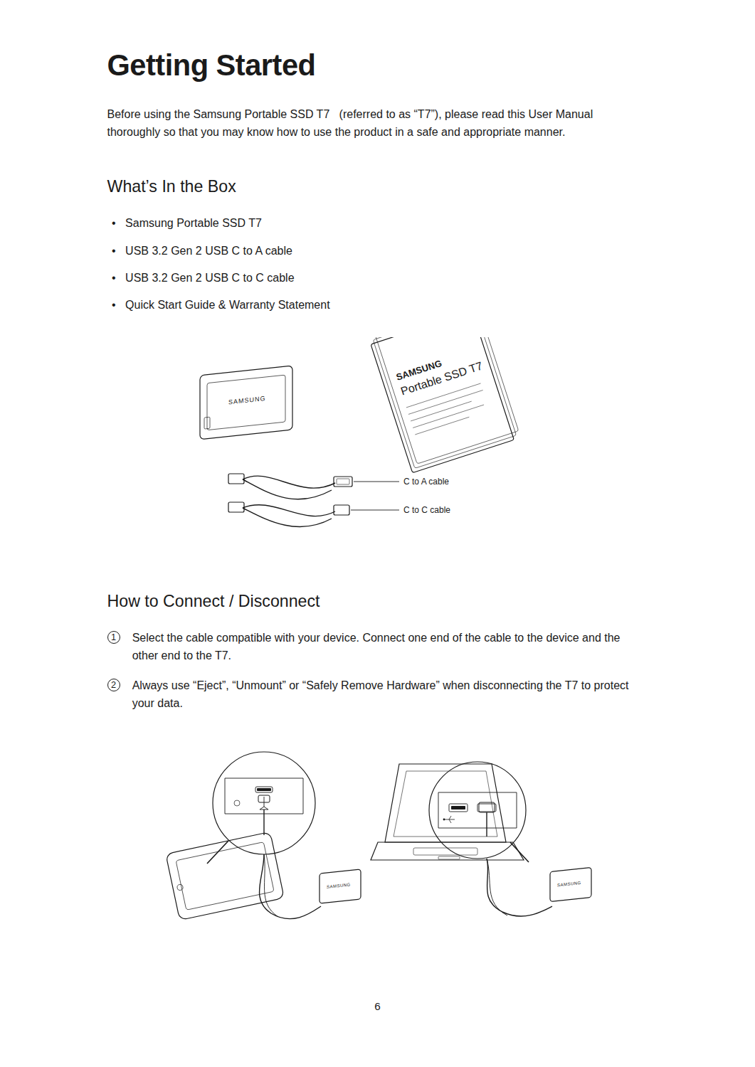Getting Started
Before using the Samsung Portable SSD T7 (referred to as “T7”), please read this User Manual thoroughly so that you may know how to use the product in a safe and appropriate manner.
What’s In the Box
Samsung Portable SSD T7
USB 3.2 Gen 2 USB C to A cable
USB 3.2 Gen 2 USB C to C cable
Quick Start Guide & Warranty Statement
SAMSUNG SAMSUNG Portable SSD T7 C to A cable C to C cable
How to Connect / Disconnect
Select the cable compatible with your device. Connect one end of the cable to the device and the other end to the T7.
Always use “Eject”, “Unmount” or “Safely Remove Hardware” when disconnecting the T7 to protect your data.
SAMSUNG SAMSUNG
6